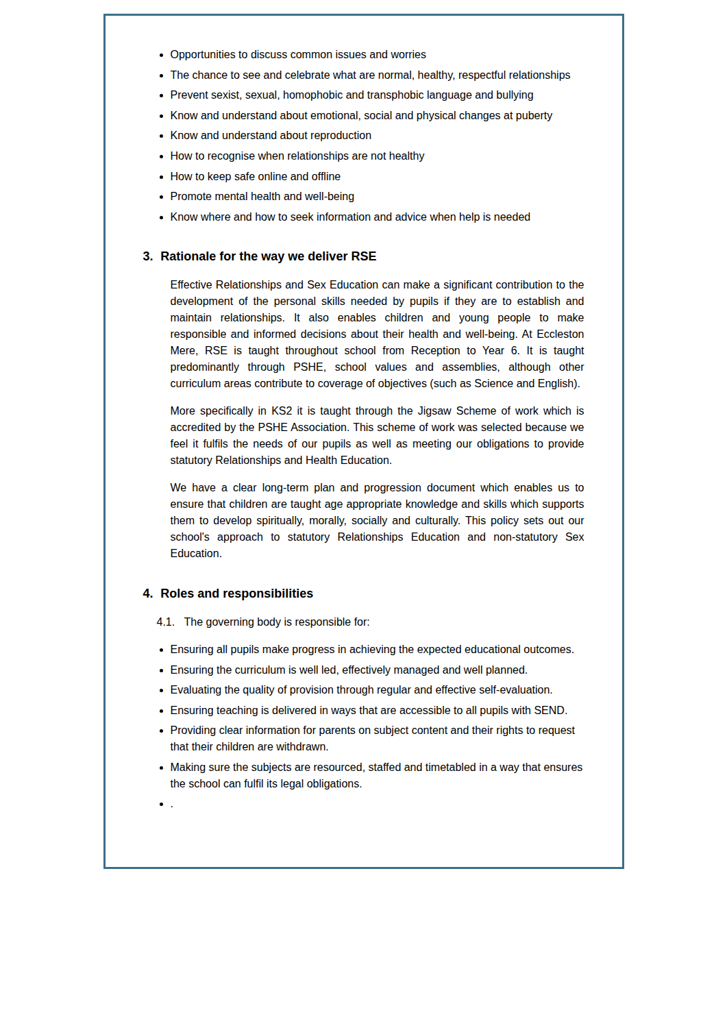Opportunities to discuss common issues and worries
The chance to see and celebrate what are normal, healthy, respectful relationships
Prevent sexist, sexual, homophobic and transphobic language and bullying
Know and understand about emotional, social and physical changes at puberty
Know and understand about reproduction
How to recognise when relationships are not healthy
How to keep safe online and offline
Promote mental health and well-being
Know where and how to seek information and advice when help is needed
3. Rationale for the way we deliver RSE
Effective Relationships and Sex Education can make a significant contribution to the development of the personal skills needed by pupils if they are to establish and maintain relationships. It also enables children and young people to make responsible and informed decisions about their health and well-being. At Eccleston Mere, RSE is taught throughout school from Reception to Year 6. It is taught predominantly through PSHE, school values and assemblies, although other curriculum areas contribute to coverage of objectives (such as Science and English).
More specifically in KS2 it is taught through the Jigsaw Scheme of work which is accredited by the PSHE Association. This scheme of work was selected because we feel it fulfils the needs of our pupils as well as meeting our obligations to provide statutory Relationships and Health Education.
We have a clear long-term plan and progression document which enables us to ensure that children are taught age appropriate knowledge and skills which supports them to develop spiritually, morally, socially and culturally. This policy sets out our school's approach to statutory Relationships Education and non-statutory Sex Education.
4. Roles and responsibilities
4.1. The governing body is responsible for:
Ensuring all pupils make progress in achieving the expected educational outcomes.
Ensuring the curriculum is well led, effectively managed and well planned.
Evaluating the quality of provision through regular and effective self-evaluation.
Ensuring teaching is delivered in ways that are accessible to all pupils with SEND.
Providing clear information for parents on subject content and their rights to request that their children are withdrawn.
Making sure the subjects are resourced, staffed and timetabled in a way that ensures the school can fulfil its legal obligations.
.